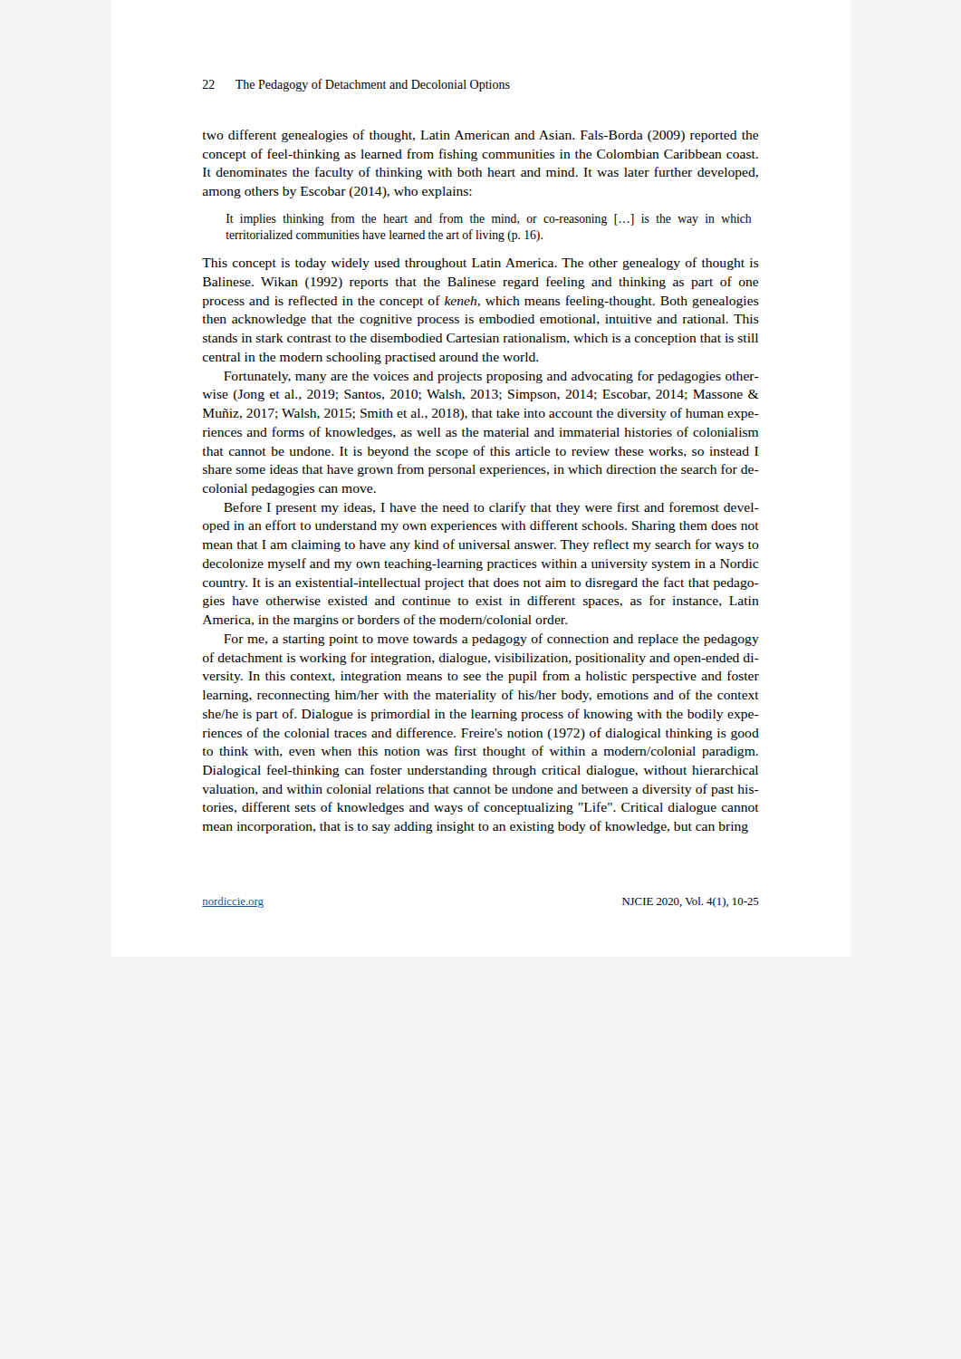22 The Pedagogy of Detachment and Decolonial Options
two different genealogies of thought, Latin American and Asian. Fals-Borda (2009) reported the concept of feel-thinking as learned from fishing communities in the Colombian Caribbean coast. It denominates the faculty of thinking with both heart and mind. It was later further developed, among others by Escobar (2014), who explains:
It implies thinking from the heart and from the mind, or co-reasoning […] is the way in which territorialized communities have learned the art of living (p. 16).
This concept is today widely used throughout Latin America. The other genealogy of thought is Balinese. Wikan (1992) reports that the Balinese regard feeling and thinking as part of one process and is reflected in the concept of keneh, which means feeling-thought. Both genealogies then acknowledge that the cognitive process is embodied emotional, intuitive and rational. This stands in stark contrast to the disembodied Cartesian rationalism, which is a conception that is still central in the modern schooling practised around the world.
Fortunately, many are the voices and projects proposing and advocating for pedagogies otherwise (Jong et al., 2019; Santos, 2010; Walsh, 2013; Simpson, 2014; Escobar, 2014; Massone & Muñiz, 2017; Walsh, 2015; Smith et al., 2018), that take into account the diversity of human experiences and forms of knowledges, as well as the material and immaterial histories of colonialism that cannot be undone. It is beyond the scope of this article to review these works, so instead I share some ideas that have grown from personal experiences, in which direction the search for decolonial pedagogies can move.
Before I present my ideas, I have the need to clarify that they were first and foremost developed in an effort to understand my own experiences with different schools. Sharing them does not mean that I am claiming to have any kind of universal answer. They reflect my search for ways to decolonize myself and my own teaching-learning practices within a university system in a Nordic country. It is an existential-intellectual project that does not aim to disregard the fact that pedagogies have otherwise existed and continue to exist in different spaces, as for instance, Latin America, in the margins or borders of the modern/colonial order.
For me, a starting point to move towards a pedagogy of connection and replace the pedagogy of detachment is working for integration, dialogue, visibilization, positionality and open-ended diversity. In this context, integration means to see the pupil from a holistic perspective and foster learning, reconnecting him/her with the materiality of his/her body, emotions and of the context she/he is part of. Dialogue is primordial in the learning process of knowing with the bodily experiences of the colonial traces and difference. Freire's notion (1972) of dialogical thinking is good to think with, even when this notion was first thought of within a modern/colonial paradigm. Dialogical feel-thinking can foster understanding through critical dialogue, without hierarchical valuation, and within colonial relations that cannot be undone and between a diversity of past histories, different sets of knowledges and ways of conceptualizing "Life". Critical dialogue cannot mean incorporation, that is to say adding insight to an existing body of knowledge, but can bring
nordiccie.org NJCIE 2020, Vol. 4(1), 10-25